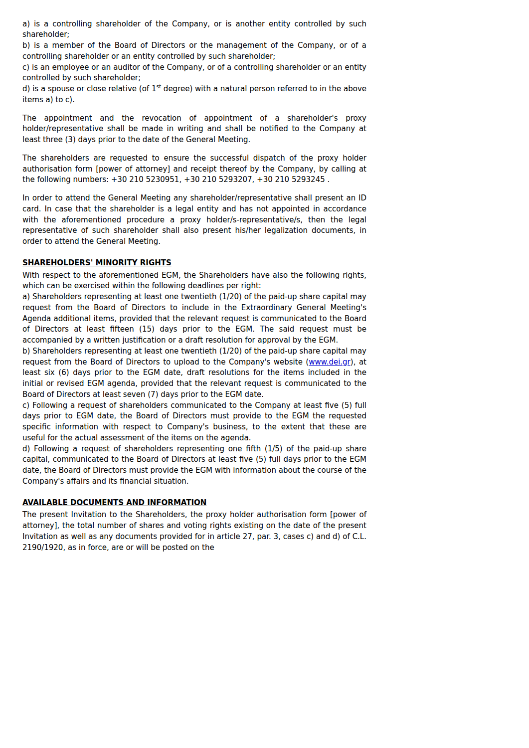a) is a controlling shareholder of the Company, or is another entity controlled by such shareholder;
b) is a member of the Board of Directors or the management of the Company, or of a controlling shareholder or an entity controlled by such shareholder;
c) is an employee or an auditor of the Company, or of a controlling shareholder or an entity controlled by such shareholder;
d) is a spouse or close relative (of 1st degree) with a natural person referred to in the above items a) to c).
The appointment and the revocation of appointment of a shareholder's proxy holder/representative shall be made in writing and shall be notified to the Company at least three (3) days prior to the date of the General Meeting.
The shareholders are requested to ensure the successful dispatch of the proxy holder authorisation form [power of attorney] and receipt thereof by the Company, by calling at the following numbers: +30 210 5230951, +30 210 5293207, +30 210 5293245 .
In order to attend the General Meeting any shareholder/representative shall present an ID card. In case that the shareholder is a legal entity and has not appointed in accordance with the aforementioned procedure a proxy holder/s-representative/s, then the legal representative of such shareholder shall also present his/her legalization documents, in order to attend the General Meeting.
SHAREHOLDERS' MINORITY RIGHTS
With respect to the aforementioned EGM, the Shareholders have also the following rights, which can be exercised within the following deadlines per right:
a) Shareholders representing at least one twentieth (1/20) of the paid-up share capital may request from the Board of Directors to include in the Extraordinary General Meeting's Agenda additional items, provided that the relevant request is communicated to the Board of Directors at least fifteen (15) days prior to the EGM. The said request must be accompanied by a written justification or a draft resolution for approval by the EGM.
b) Shareholders representing at least one twentieth (1/20) of the paid-up share capital may request from the Board of Directors to upload to the Company's website (www.dei.gr), at least six (6) days prior to the EGM date, draft resolutions for the items included in the initial or revised EGM agenda, provided that the relevant request is communicated to the Board of Directors at least seven (7) days prior to the EGM date.
c) Following a request of shareholders communicated to the Company at least five (5) full days prior to EGM date, the Board of Directors must provide to the EGM the requested specific information with respect to Company's business, to the extent that these are useful for the actual assessment of the items on the agenda.
d) Following a request of shareholders representing one fifth (1/5) of the paid-up share capital, communicated to the Board of Directors at least five (5) full days prior to the EGM date, the Board of Directors must provide the EGM with information about the course of the Company's affairs and its financial situation.
AVAILABLE DOCUMENTS AND INFORMATION
The present Invitation to the Shareholders, the proxy holder authorisation form [power of attorney], the total number of shares and voting rights existing on the date of the present Invitation as well as any documents provided for in article 27, par. 3, cases c) and d) of C.L. 2190/1920, as in force, are or will be posted on the